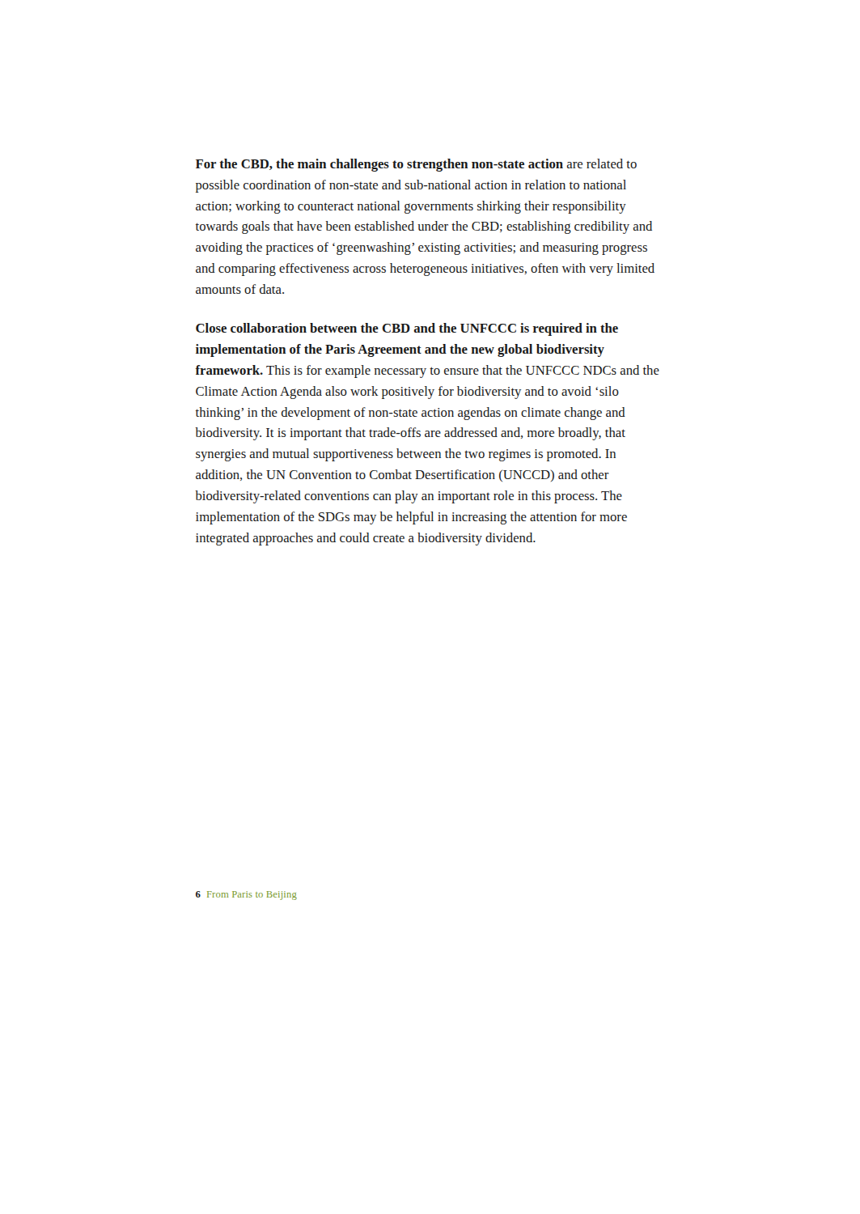For the CBD, the main challenges to strengthen non-state action are related to possible coordination of non-state and sub-national action in relation to national action; working to counteract national governments shirking their responsibility towards goals that have been established under the CBD; establishing credibility and avoiding the practices of ‘greenwashing’ existing activities; and measuring progress and comparing effectiveness across heterogeneous initiatives, often with very limited amounts of data.
Close collaboration between the CBD and the UNFCCC is required in the implementation of the Paris Agreement and the new global biodiversity framework. This is for example necessary to ensure that the UNFCCC NDCs and the Climate Action Agenda also work positively for biodiversity and to avoid ‘silo thinking’ in the development of non-state action agendas on climate change and biodiversity. It is important that trade-offs are addressed and, more broadly, that synergies and mutual supportiveness between the two regimes is promoted. In addition, the UN Convention to Combat Desertification (UNCCD) and other biodiversity-related conventions can play an important role in this process. The implementation of the SDGs may be helpful in increasing the attention for more integrated approaches and could create a biodiversity dividend.
6 From Paris to Beijing